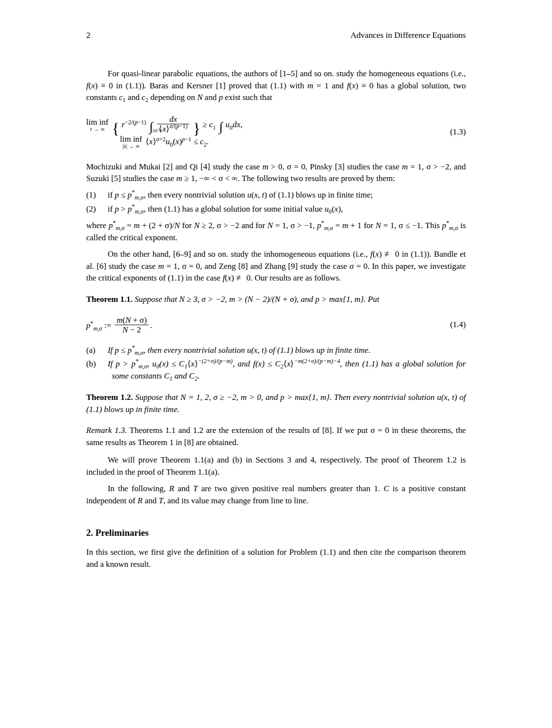2 Advances in Difference Equations
For quasi-linear parabolic equations, the authors of [1–5] and so on. study the homogeneous equations (i.e., f(x) ≡ 0 in (1.1)). Baras and Kersner [1] proved that (1.1) with m = 1 and f(x) ≡ 0 has a global solution, two constants c1 and c2 depending on N and p exist such that
lim inf r → ∞ { r−2/(p−1) ∫|x|<r dx⟨x⟩σ/(p−1) } ≥ c1 ∫ u0dx, lim inf|x| → ∞ ⟨x⟩σ+2u0(x)p−1 ≤ c2. (1.3)
Mochizuki and Mukai [2] and Qi [4] study the case m > 0, σ = 0, Pinsky [3] studies the case m = 1, σ > −2, and Suzuki [5] studies the case m ≥ 1, −∞ < σ < ∞. The following two results are proved by them:
(1) if p ≤ p*m,σ, then every nontrivial solution u(x, t) of (1.1) blows up in finite time;
(2) if p > p*m,σ, then (1.1) has a global solution for some initial value u0(x),
where p*m,σ = m + (2 + σ)/N for N ≥ 2, σ > −2 and for N = 1, σ > −1, p*m,σ = m + 1 for N = 1, σ ≤ −1. This p*m,σ is called the critical exponent.
On the other hand, [6–9] and so on. study the inhomogeneous equations (i.e., f(x) ≢ 0 in (1.1)). Bandle et al. [6] study the case m = 1, σ = 0, and Zeng [8] and Zhang [9] study the case σ = 0. In this paper, we investigate the critical exponents of (1.1) in the case f(x) ≢ 0. Our results are as follows.
Theorem 1.1. Suppose that N ≥ 3, σ > −2, m > (N − 2)/(N + σ), and p > max{1, m}. Put
p*m,σ := m(N + σ) N − 2. (1.4)
(a) If p ≤ p*m,σ, then every nontrivial solution u(x, t) of (1.1) blows up in finite time.
(b) If p > p*m,σ, u0(x) ≤ C1⟨x⟩−(2+σ)/(p−m), and f(x) ≤ C2⟨x⟩−m(2+σ)/(p−m)−4, then (1.1) has a global solution for some constants C1 and C2.
Theorem 1.2. Suppose that N = 1, 2, σ ≥ −2, m > 0, and p > max{1, m}. Then every nontrivial solution u(x, t) of (1.1) blows up in finite time.
Remark 1.3. Theorems 1.1 and 1.2 are the extension of the results of [8]. If we put σ = 0 in these theorems, the same results as Theorem 1 in [8] are obtained.
We will prove Theorem 1.1(a) and (b) in Sections 3 and 4, respectively. The proof of Theorem 1.2 is included in the proof of Theorem 1.1(a).
In the following, R and T are two given positive real numbers greater than 1. C is a positive constant independent of R and T, and its value may change from line to line.
2. Preliminaries
In this section, we first give the definition of a solution for Problem (1.1) and then cite the comparison theorem and a known result.